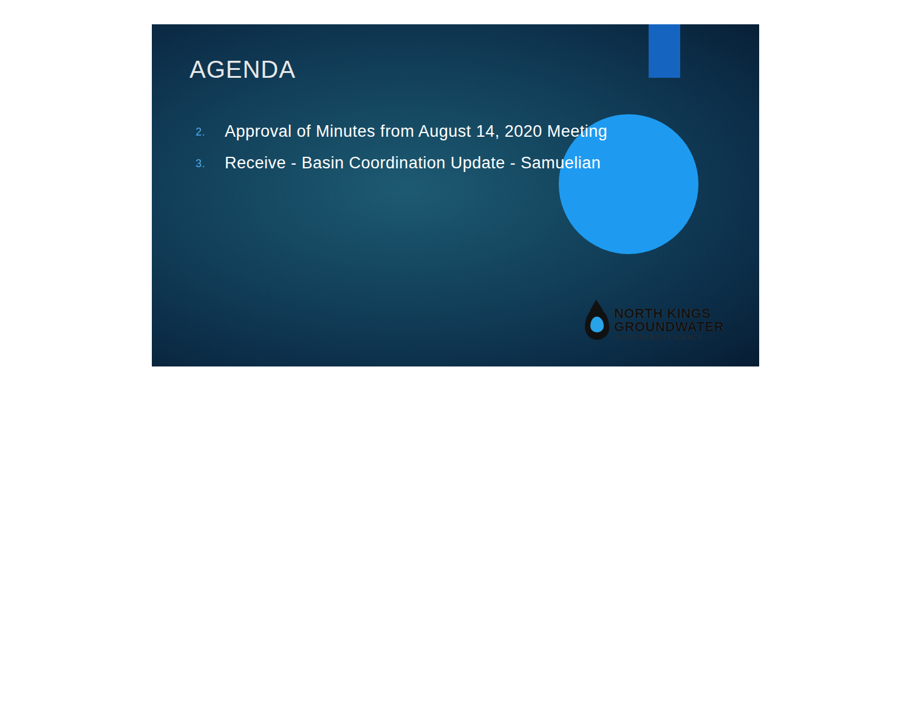AGENDA
Approval of Minutes from August 14, 2020 Meeting
Receive - Basin Coordination Update - Samuelian
NORTH KINGS
GROUNDWATER
SUSTAINABILITY AGENCY